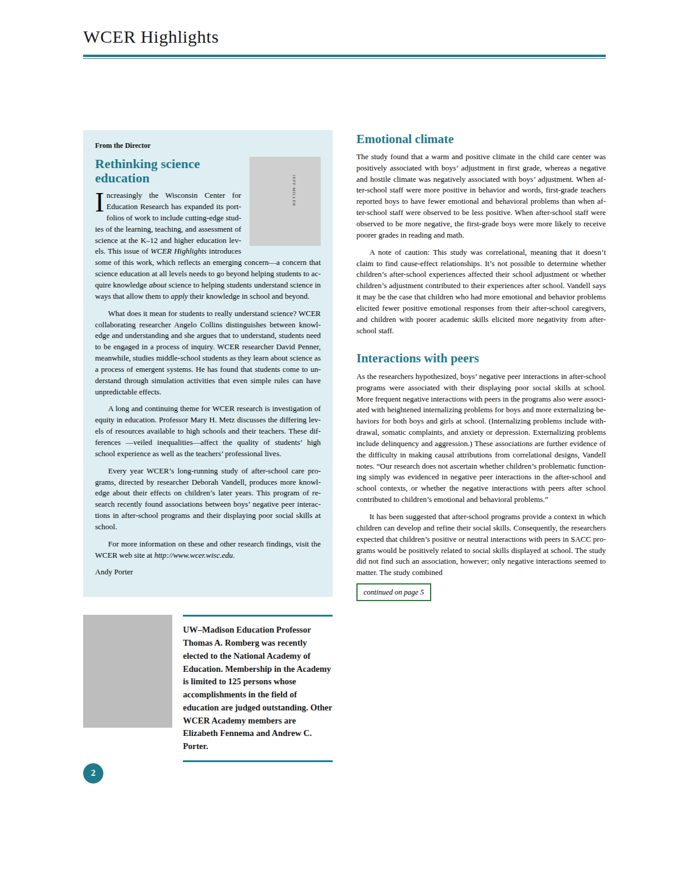WCER Highlights
From the Director
JEFF MILLER
Rethinking science education
Increasingly the Wisconsin Center for Education Research has expanded its portfolios of work to include cutting-edge studies of the learning, teaching, and assessment of science at the K–12 and higher education levels. This issue of WCER Highlights introduces some of this work, which reflects an emerging concern—a concern that science education at all levels needs to go beyond helping students to acquire knowledge about science to helping students understand science in ways that allow them to apply their knowledge in school and beyond.
What does it mean for students to really understand science? WCER collaborating researcher Angelo Collins distinguishes between knowledge and understanding and she argues that to understand, students need to be engaged in a process of inquiry. WCER researcher David Penner, meanwhile, studies middle-school students as they learn about science as a process of emergent systems. He has found that students come to understand through simulation activities that even simple rules can have unpredictable effects.
A long and continuing theme for WCER research is investigation of equity in education. Professor Mary H. Metz discusses the differing levels of resources available to high schools and their teachers. These differences —veiled inequalities—affect the quality of students’ high school experience as well as the teachers’ professional lives.
Every year WCER’s long-running study of after-school care programs, directed by researcher Deborah Vandell, produces more knowledge about their effects on children’s later years. This program of research recently found associations between boys’ negative peer interactions in after-school programs and their displaying poor social skills at school.
For more information on these and other research findings, visit the WCER web site at http://www.wcer.wisc.edu.
Andy Porter
UW–Madison Education Professor Thomas A. Romberg was recently elected to the National Academy of Education. Membership in the Academy is limited to 125 persons whose accomplishments in the field of education are judged outstanding. Other WCER Academy members are Elizabeth Fennema and Andrew C. Porter.
Emotional climate
The study found that a warm and positive climate in the child care center was positively associated with boys’ adjustment in first grade, whereas a negative and hostile climate was negatively associated with boys’ adjustment. When after-school staff were more positive in behavior and words, first-grade teachers reported boys to have fewer emotional and behavioral problems than when after-school staff were observed to be less positive. When after-school staff were observed to be more negative, the first-grade boys were more likely to receive poorer grades in reading and math.
A note of caution: This study was correlational, meaning that it doesn’t claim to find cause-effect relationships. It’s not possible to determine whether children’s after-school experiences affected their school adjustment or whether children’s adjustment contributed to their experiences after school. Vandell says it may be the case that children who had more emotional and behavior problems elicited fewer positive emotional responses from their after-school caregivers, and children with poorer academic skills elicited more negativity from after-school staff.
Interactions with peers
As the researchers hypothesized, boys’ negative peer interactions in after-school programs were associated with their displaying poor social skills at school. More frequent negative interactions with peers in the programs also were associated with heightened internalizing problems for boys and more externalizing behaviors for both boys and girls at school. (Internalizing problems include withdrawal, somatic complaints, and anxiety or depression. Externalizing problems include delinquency and aggression.) These associations are further evidence of the difficulty in making causal attributions from correlational designs, Vandell notes. “Our research does not ascertain whether children’s problematic functioning simply was evidenced in negative peer interactions in the after-school and school contexts, or whether the negative interactions with peers after school contributed to children’s emotional and behavioral problems.”
It has been suggested that after-school programs provide a context in which children can develop and refine their social skills. Consequently, the researchers expected that children’s positive or neutral interactions with peers in SACC programs would be positively related to social skills displayed at school. The study did not find such an association, however; only negative interactions seemed to matter. The study combined
continued on page 5
2